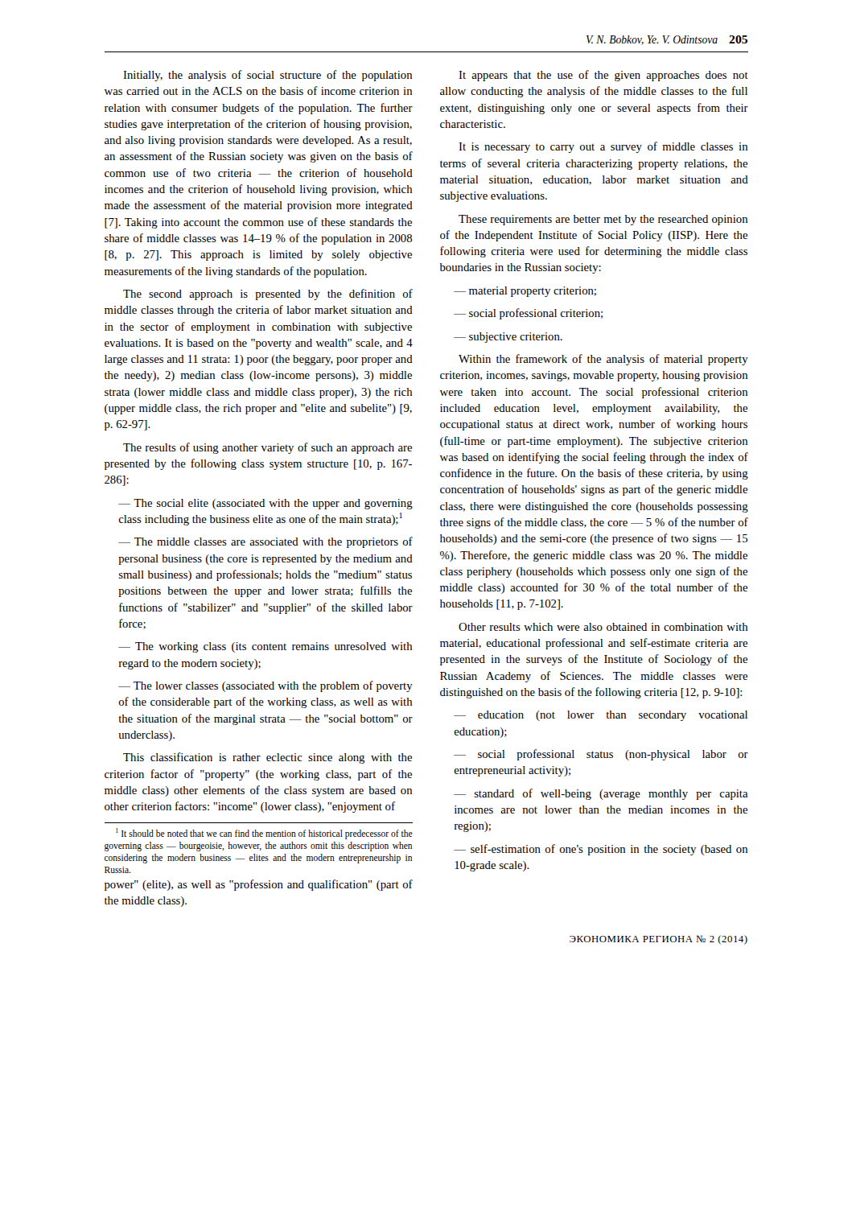V. N. Bobkov, Ye. V. Odintsova 205
Initially, the analysis of social structure of the population was carried out in the ACLS on the basis of income criterion in relation with consumer budgets of the population. The further studies gave interpretation of the criterion of housing provision, and also living provision standards were developed. As a result, an assessment of the Russian society was given on the basis of common use of two criteria — the criterion of household incomes and the criterion of household living provision, which made the assessment of the material provision more integrated [7]. Taking into account the common use of these standards the share of middle classes was 14–19 % of the population in 2008 [8, p. 27]. This approach is limited by solely objective measurements of the living standards of the population.
The second approach is presented by the definition of middle classes through the criteria of labor market situation and in the sector of employment in combination with subjective evaluations. It is based on the "poverty and wealth" scale, and 4 large classes and 11 strata: 1) poor (the beggary, poor proper and the needy), 2) median class (low-income persons), 3) middle strata (lower middle class and middle class proper), 3) the rich (upper middle class, the rich proper and "elite and subelite") [9, p. 62-97].
The results of using another variety of such an approach are presented by the following class system structure [10, p. 167-286]:
— The social elite (associated with the upper and governing class including the business elite as one of the main strata);1
— The middle classes are associated with the proprietors of personal business (the core is represented by the medium and small business) and professionals; holds the "medium" status positions between the upper and lower strata; fulfills the functions of "stabilizer" and "supplier" of the skilled labor force;
— The working class (its content remains unresolved with regard to the modern society);
— The lower classes (associated with the problem of poverty of the considerable part of the working class, as well as with the situation of the marginal strata — the "social bottom" or underclass).
This classification is rather eclectic since along with the criterion factor of "property" (the working class, part of the middle class) other elements of the class system are based on other criterion factors: "income" (lower class), "enjoyment of
1 It should be noted that we can find the mention of historical predecessor of the governing class — bourgeoisie, however, the authors omit this description when considering the modern business — elites and the modern entrepreneurship in Russia.
power" (elite), as well as "profession and qualification" (part of the middle class).
It appears that the use of the given approaches does not allow conducting the analysis of the middle classes to the full extent, distinguishing only one or several aspects from their characteristic.
It is necessary to carry out a survey of middle classes in terms of several criteria characterizing property relations, the material situation, education, labor market situation and subjective evaluations.
These requirements are better met by the researched opinion of the Independent Institute of Social Policy (IISP). Here the following criteria were used for determining the middle class boundaries in the Russian society:
— material property criterion;
— social professional criterion;
— subjective criterion.
Within the framework of the analysis of material property criterion, incomes, savings, movable property, housing provision were taken into account. The social professional criterion included education level, employment availability, the occupational status at direct work, number of working hours (full-time or part-time employment). The subjective criterion was based on identifying the social feeling through the index of confidence in the future. On the basis of these criteria, by using concentration of households' signs as part of the generic middle class, there were distinguished the core (households possessing three signs of the middle class, the core — 5 % of the number of households) and the semi-core (the presence of two signs — 15 %). Therefore, the generic middle class was 20 %. The middle class periphery (households which possess only one sign of the middle class) accounted for 30 % of the total number of the households [11, p. 7-102].
Other results which were also obtained in combination with material, educational professional and self-estimate criteria are presented in the surveys of the Institute of Sociology of the Russian Academy of Sciences. The middle classes were distinguished on the basis of the following criteria [12, p. 9-10]:
— education (not lower than secondary vocational education);
— social professional status (non-physical labor or entrepreneurial activity);
— standard of well-being (average monthly per capita incomes are not lower than the median incomes in the region);
— self-estimation of one's position in the society (based on 10-grade scale).
ЭКОНОМИКА РЕГИОНА № 2 (2014)